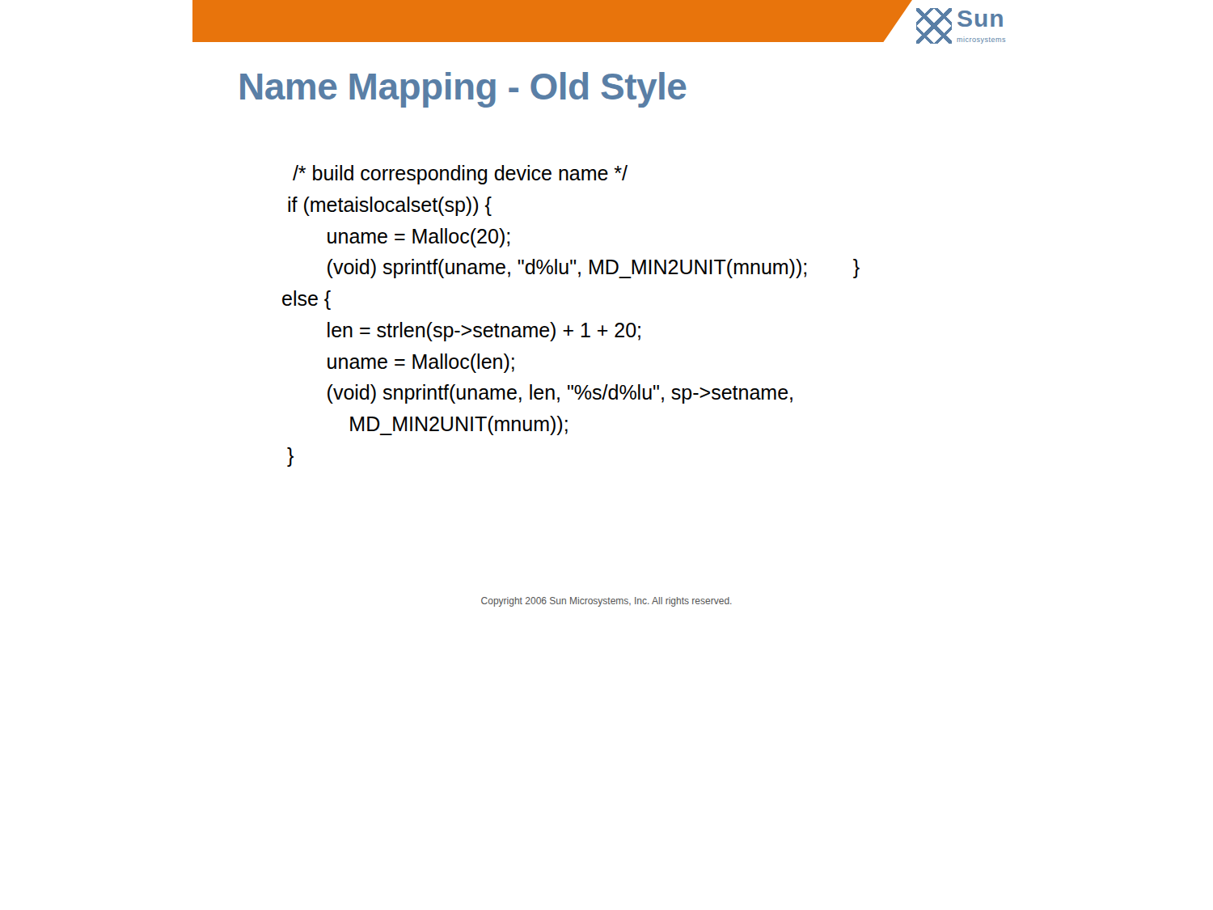Sun
microsystems
Name Mapping - Old Style
/* build corresponding device name */ if (metaislocalset(sp)) { uname = Malloc(20); (void) sprintf(uname, "d%lu", MD_MIN2UNIT(mnum)); } else { len = strlen(sp->setname) + 1 + 20; uname = Malloc(len); (void) snprintf(uname, len, "%s/d%lu", sp->setname, MD_MIN2UNIT(mnum)); }
Copyright 2006 Sun Microsystems, Inc. All rights reserved.